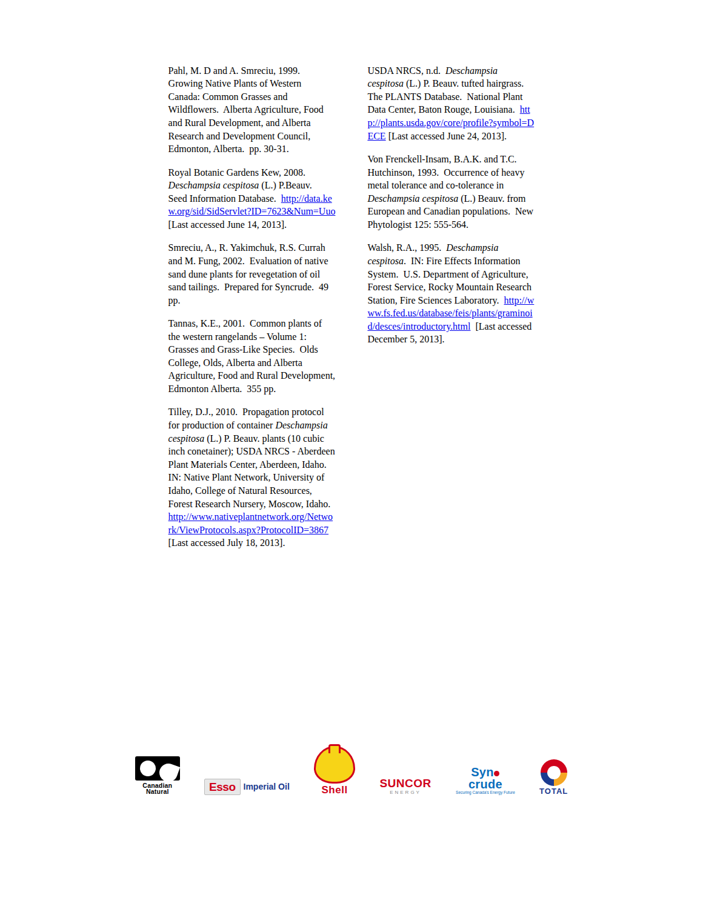Pahl, M. D and A. Smreciu, 1999. Growing Native Plants of Western Canada: Common Grasses and Wildflowers. Alberta Agriculture, Food and Rural Development, and Alberta Research and Development Council, Edmonton, Alberta. pp. 30-31.
Royal Botanic Gardens Kew, 2008. Deschampsia cespitosa (L.) P.Beauv. Seed Information Database. http://data.kew.org/sid/SidServlet?ID=7623&Num=Uuo [Last accessed June 14, 2013].
Smreciu, A., R. Yakimchuk, R.S. Currah and M. Fung, 2002. Evaluation of native sand dune plants for revegetation of oil sand tailings. Prepared for Syncrude. 49 pp.
Tannas, K.E., 2001. Common plants of the western rangelands – Volume 1: Grasses and Grass-Like Species. Olds College, Olds, Alberta and Alberta Agriculture, Food and Rural Development, Edmonton Alberta. 355 pp.
Tilley, D.J., 2010. Propagation protocol for production of container Deschampsia cespitosa (L.) P. Beauv. plants (10 cubic inch conetainer); USDA NRCS - Aberdeen Plant Materials Center, Aberdeen, Idaho. IN: Native Plant Network, University of Idaho, College of Natural Resources, Forest Research Nursery, Moscow, Idaho. http://www.nativeplantnetwork.org/Network/ViewProtocols.aspx?ProtocolID=3867 [Last accessed July 18, 2013].
USDA NRCS, n.d. Deschampsia cespitosa (L.) P. Beauv. tufted hairgrass. The PLANTS Database. National Plant Data Center, Baton Rouge, Louisiana. http://plants.usda.gov/core/profile?symbol=DECE [Last accessed June 24, 2013].
Von Frenckell-Insam, B.A.K. and T.C. Hutchinson, 1993. Occurrence of heavy metal tolerance and co-tolerance in Deschampsia cespitosa (L.) Beauv. from European and Canadian populations. New Phytologist 125: 555-564.
Walsh, R.A., 1995. Deschampsia cespitosa. IN: Fire Effects Information System. U.S. Department of Agriculture, Forest Service, Rocky Mountain Research Station, Fire Sciences Laboratory. http://www.fs.fed.us/database/feis/plants/graminoid/desces/introductory.html [Last accessed December 5, 2013].
Canadian Natural
Esso
Imperial Oil
Shell
SUNCOR
ENERGY
Syn crude
Securing Canada's Energy Future
TOTAL